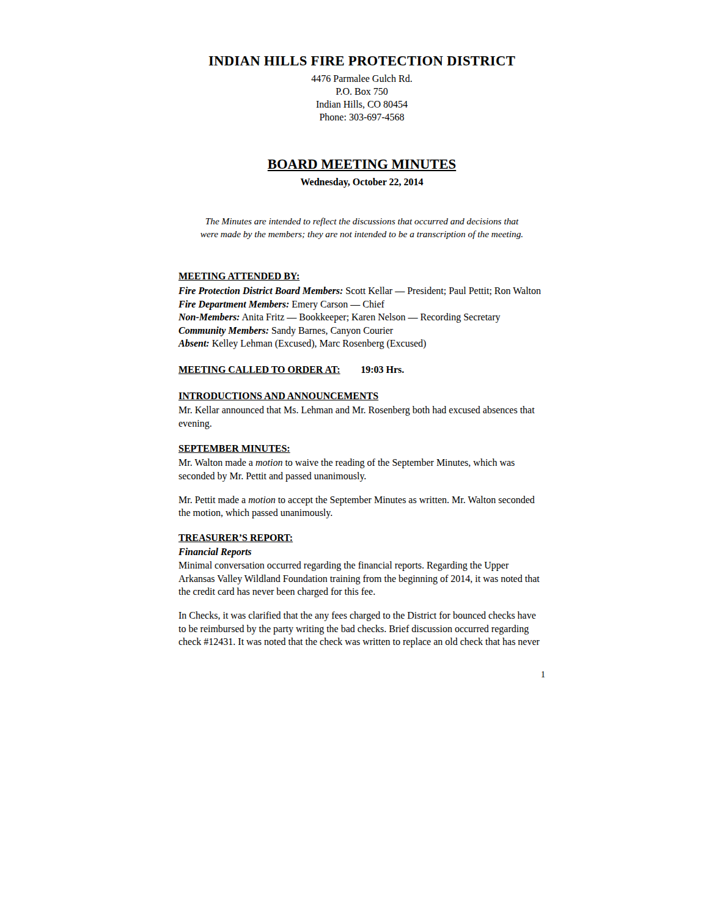INDIAN HILLS FIRE PROTECTION DISTRICT
4476 Parmalee Gulch Rd.
P.O. Box 750
Indian Hills, CO 80454
Phone: 303-697-4568
BOARD MEETING MINUTES
Wednesday, October 22, 2014
The Minutes are intended to reflect the discussions that occurred and decisions that were made by the members; they are not intended to be a transcription of the meeting.
MEETING ATTENDED BY:
Fire Protection District Board Members: Scott Kellar — President; Paul Pettit; Ron Walton
Fire Department Members: Emery Carson — Chief
Non-Members: Anita Fritz — Bookkeeper; Karen Nelson — Recording Secretary
Community Members: Sandy Barnes, Canyon Courier
Absent: Kelley Lehman (Excused), Marc Rosenberg (Excused)
MEETING CALLED TO ORDER AT: 19:03 Hrs.
INTRODUCTIONS AND ANNOUNCEMENTS
Mr. Kellar announced that Ms. Lehman and Mr. Rosenberg both had excused absences that evening.
SEPTEMBER MINUTES:
Mr. Walton made a motion to waive the reading of the September Minutes, which was seconded by Mr. Pettit and passed unanimously.
Mr. Pettit made a motion to accept the September Minutes as written. Mr. Walton seconded the motion, which passed unanimously.
TREASURER’S REPORT:
Financial Reports
Minimal conversation occurred regarding the financial reports. Regarding the Upper Arkansas Valley Wildland Foundation training from the beginning of 2014, it was noted that the credit card has never been charged for this fee.
In Checks, it was clarified that the any fees charged to the District for bounced checks have to be reimbursed by the party writing the bad checks. Brief discussion occurred regarding check #12431. It was noted that the check was written to replace an old check that has never
1